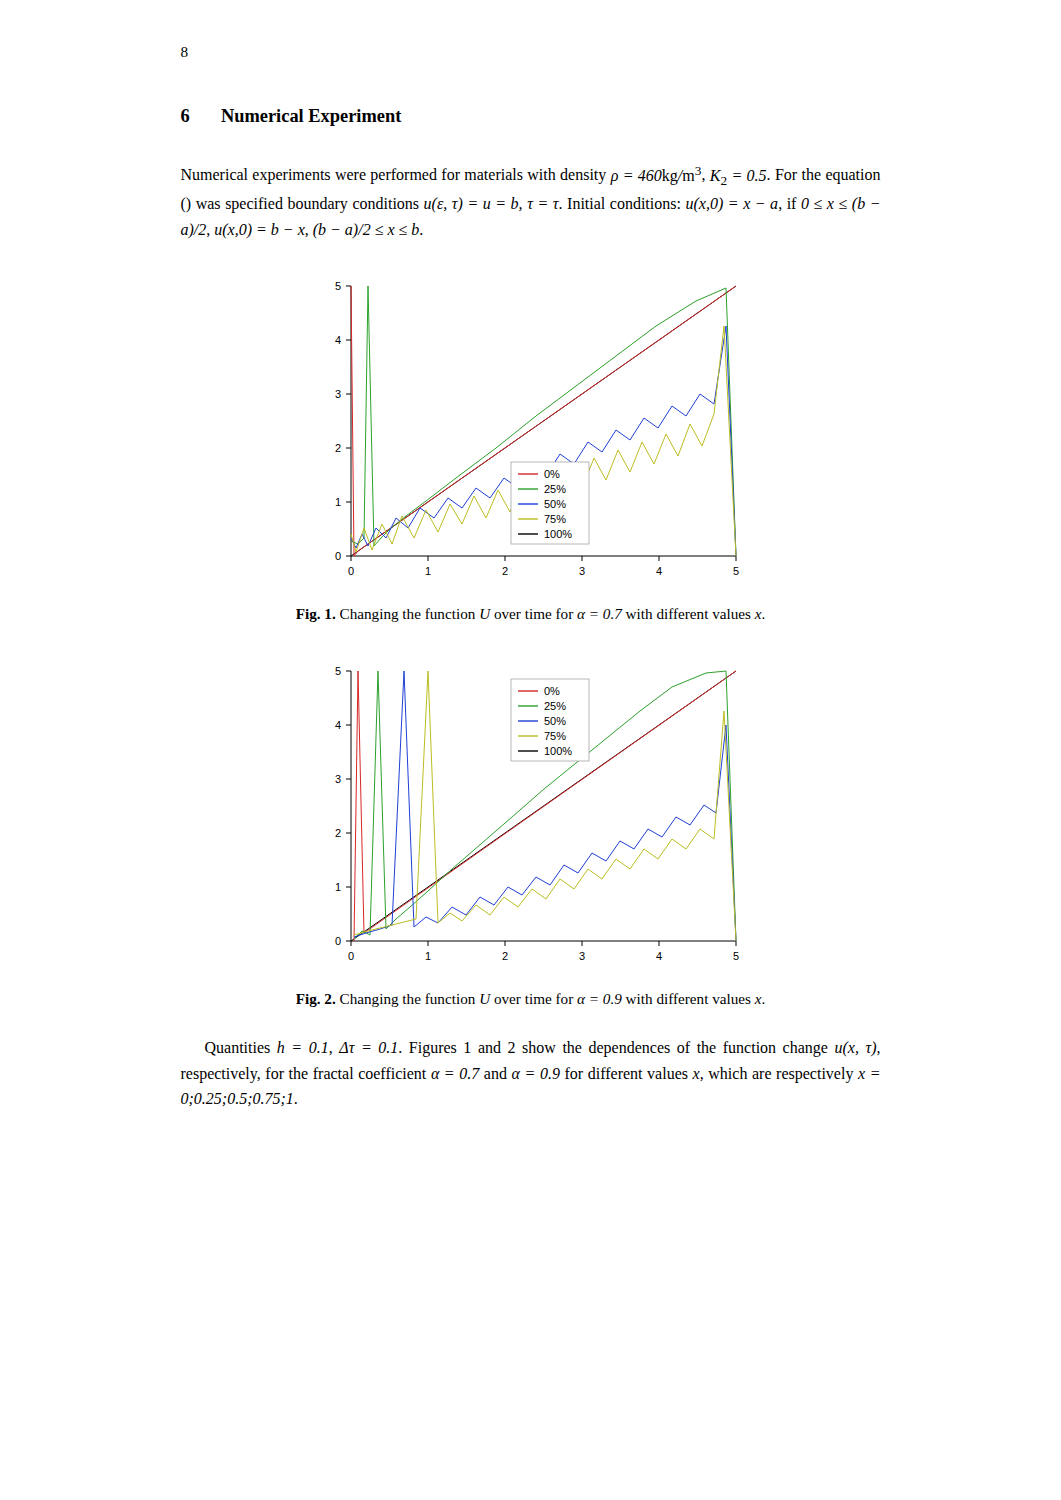8
6 Numerical Experiment
Numerical experiments were performed for materials with density ρ = 460kg/m3, K2 = 0.5. For the equation () was specified boundary conditions u(ε, τ) = u = b, τ = τ. Initial conditions: u(x,0) = x − a, if 0 ≤ x ≤ (b − a)/2, u(x,0) = b − x, (b − a)/2 ≤ x ≤ b.
0 1 2 3 4 5 0 1 2 3 4 5 0% 25% 50% 75% 100%
Fig. 1. Changing the function U over time for α = 0.7 with different values x.
0 1 2 3 4 5 0 1 2 3 4 5 0% 25% 50% 75% 100%
Fig. 2. Changing the function U over time for α = 0.9 with different values x.
Quantities h = 0.1, Δτ = 0.1. Figures 1 and 2 show the dependences of the function change u(x, τ), respectively, for the fractal coefficient α = 0.7 and α = 0.9 for different values x, which are respectively x = 0;0.25;0.5;0.75;1.